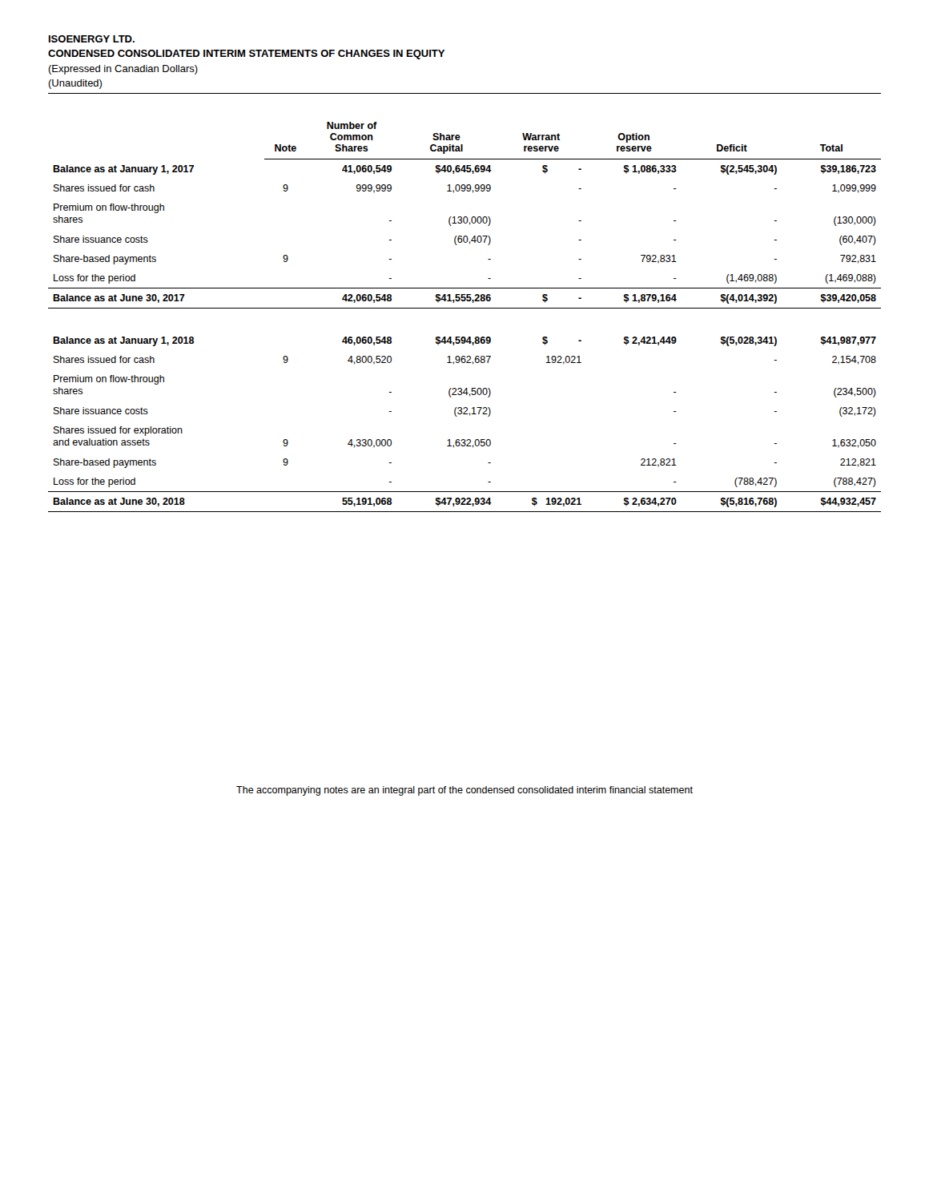ISOENERGY LTD.
CONDENSED CONSOLIDATED INTERIM STATEMENTS OF CHANGES IN EQUITY
(Expressed in Canadian Dollars)
(Unaudited)
| | Note | Number of Common Shares | Share Capital | Warrant reserve | Option reserve | Deficit | Total |
| --- | --- | --- | --- | --- | --- | --- | --- |
| Balance as at January 1, 2017 | | 41,060,549 | $40,645,694 | $ - | $ 1,086,333 | $(2,545,304) | $39,186,723 |
| Shares issued for cash | 9 | 999,999 | 1,099,999 | - | - | - | 1,099,999 |
| Premium on flow-through shares | | - | (130,000) | - | - | - | (130,000) |
| Share issuance costs | | - | (60,407) | - | - | - | (60,407) |
| Share-based payments | 9 | - | - | - | 792,831 | - | 792,831 |
| Loss for the period | | - | - | - | - | (1,469,088) | (1,469,088) |
| Balance as at June 30, 2017 | | 42,060,548 | $41,555,286 | $ - | $ 1,879,164 | $(4,014,392) | $39,420,058 |
| Balance as at January 1, 2018 | | 46,060,548 | $44,594,869 | $ - | $ 2,421,449 | $(5,028,341) | $41,987,977 |
| Shares issued for cash | 9 | 4,800,520 | 1,962,687 | 192,021 | | - | 2,154,708 |
| Premium on flow-through shares | | - | (234,500) | | - | - | (234,500) |
| Share issuance costs | | - | (32,172) | | - | - | (32,172) |
| Shares issued for exploration and evaluation assets | 9 | 4,330,000 | 1,632,050 | | - | - | 1,632,050 |
| Share-based payments | 9 | - | - | | 212,821 | - | 212,821 |
| Loss for the period | | - | - | | - | (788,427) | (788,427) |
| Balance as at June 30, 2018 | | 55,191,068 | $47,922,934 | $ 192,021 | $ 2,634,270 | $(5,816,768) | $44,932,457 |
The accompanying notes are an integral part of the condensed consolidated interim financial statement